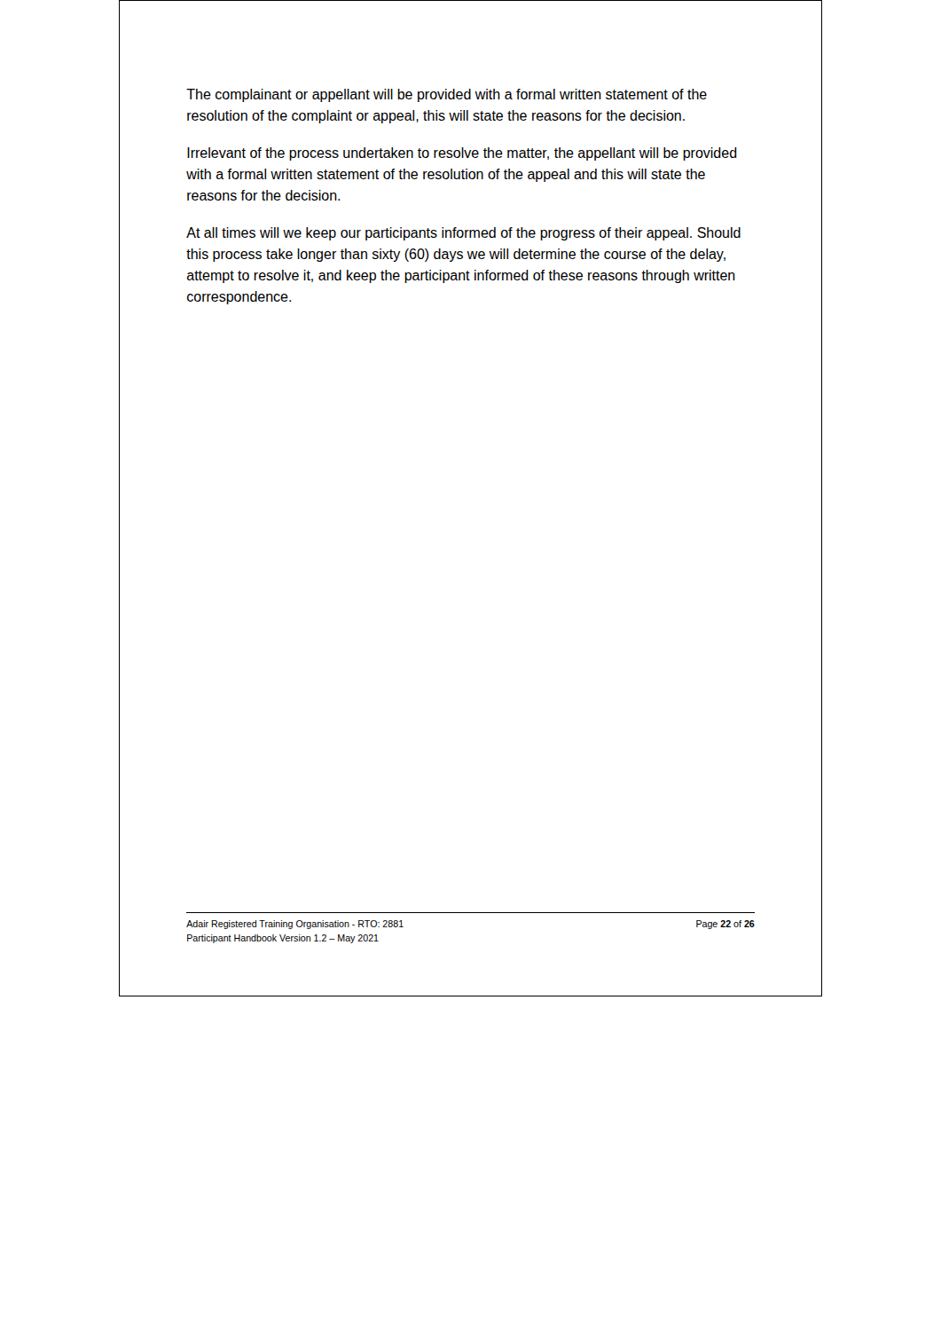The complainant or appellant will be provided with a formal written statement of the resolution of the complaint or appeal, this will state the reasons for the decision.
Irrelevant of the process undertaken to resolve the matter, the appellant will be provided with a formal written statement of the resolution of the appeal and this will state the reasons for the decision.
At all times will we keep our participants informed of the progress of their appeal. Should this process take longer than sixty (60) days we will determine the course of the delay, attempt to resolve it, and keep the participant informed of these reasons through written correspondence.
Adair Registered Training Organisation - RTO: 2881 Participant Handbook Version 1.2 – May 2021
Page 22 of 26